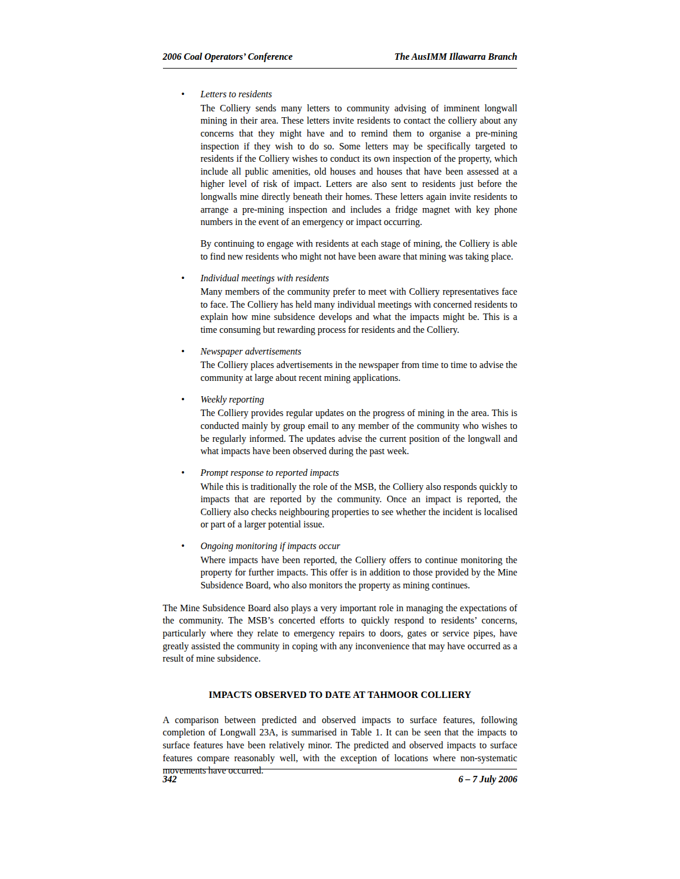2006 Coal Operators’ Conference
The AusIMM Illawarra Branch
Letters to residents
The Colliery sends many letters to community advising of imminent longwall mining in their area. These letters invite residents to contact the colliery about any concerns that they might have and to remind them to organise a pre-mining inspection if they wish to do so. Some letters may be specifically targeted to residents if the Colliery wishes to conduct its own inspection of the property, which include all public amenities, old houses and houses that have been assessed at a higher level of risk of impact. Letters are also sent to residents just before the longwalls mine directly beneath their homes. These letters again invite residents to arrange a pre-mining inspection and includes a fridge magnet with key phone numbers in the event of an emergency or impact occurring.
By continuing to engage with residents at each stage of mining, the Colliery is able to find new residents who might not have been aware that mining was taking place.
Individual meetings with residents
Many members of the community prefer to meet with Colliery representatives face to face. The Colliery has held many individual meetings with concerned residents to explain how mine subsidence develops and what the impacts might be. This is a time consuming but rewarding process for residents and the Colliery.
Newspaper advertisements
The Colliery places advertisements in the newspaper from time to time to advise the community at large about recent mining applications.
Weekly reporting
The Colliery provides regular updates on the progress of mining in the area. This is conducted mainly by group email to any member of the community who wishes to be regularly informed. The updates advise the current position of the longwall and what impacts have been observed during the past week.
Prompt response to reported impacts
While this is traditionally the role of the MSB, the Colliery also responds quickly to impacts that are reported by the community. Once an impact is reported, the Colliery also checks neighbouring properties to see whether the incident is localised or part of a larger potential issue.
Ongoing monitoring if impacts occur
Where impacts have been reported, the Colliery offers to continue monitoring the property for further impacts. This offer is in addition to those provided by the Mine Subsidence Board, who also monitors the property as mining continues.
The Mine Subsidence Board also plays a very important role in managing the expectations of the community. The MSB’s concerted efforts to quickly respond to residents’ concerns, particularly where they relate to emergency repairs to doors, gates or service pipes, have greatly assisted the community in coping with any inconvenience that may have occurred as a result of mine subsidence.
IMPACTS OBSERVED TO DATE AT TAHMOOR COLLIERY
A comparison between predicted and observed impacts to surface features, following completion of Longwall 23A, is summarised in Table 1. It can be seen that the impacts to surface features have been relatively minor. The predicted and observed impacts to surface features compare reasonably well, with the exception of locations where non-systematic movements have occurred.
342
6 – 7 July 2006